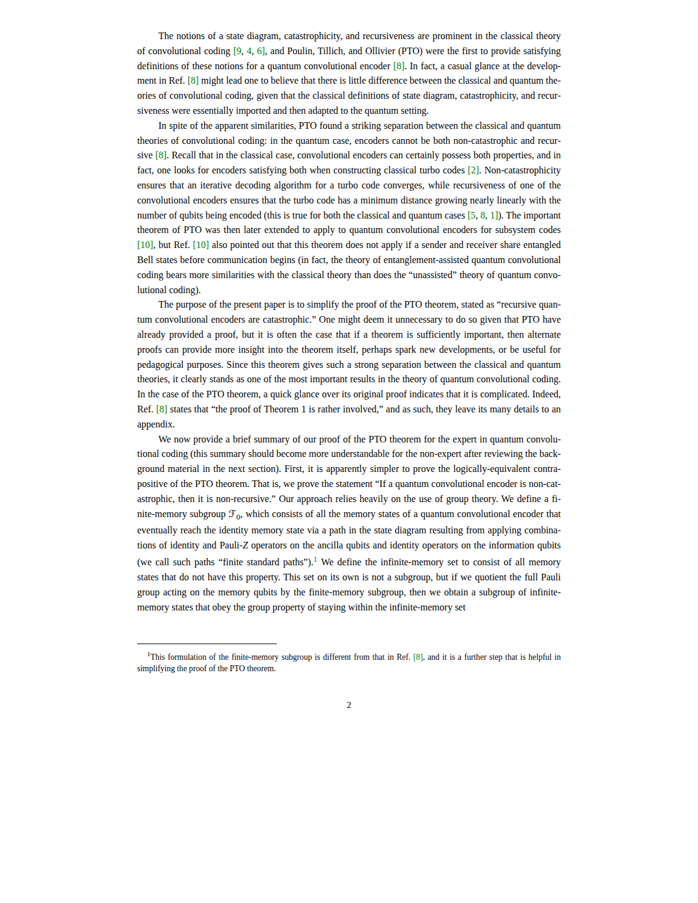The notions of a state diagram, catastrophicity, and recursiveness are prominent in the classical theory of convolutional coding [9, 4, 6], and Poulin, Tillich, and Ollivier (PTO) were the first to provide satisfying definitions of these notions for a quantum convolutional encoder [8]. In fact, a casual glance at the development in Ref. [8] might lead one to believe that there is little difference between the classical and quantum theories of convolutional coding, given that the classical definitions of state diagram, catastrophicity, and recursiveness were essentially imported and then adapted to the quantum setting.
In spite of the apparent similarities, PTO found a striking separation between the classical and quantum theories of convolutional coding: in the quantum case, encoders cannot be both non-catastrophic and recursive [8]. Recall that in the classical case, convolutional encoders can certainly possess both properties, and in fact, one looks for encoders satisfying both when constructing classical turbo codes [2]. Non-catastrophicity ensures that an iterative decoding algorithm for a turbo code converges, while recursiveness of one of the convolutional encoders ensures that the turbo code has a minimum distance growing nearly linearly with the number of qubits being encoded (this is true for both the classical and quantum cases [5, 8, 1]). The important theorem of PTO was then later extended to apply to quantum convolutional encoders for subsystem codes [10], but Ref. [10] also pointed out that this theorem does not apply if a sender and receiver share entangled Bell states before communication begins (in fact, the theory of entanglement-assisted quantum convolutional coding bears more similarities with the classical theory than does the “unassisted” theory of quantum convolutional coding).
The purpose of the present paper is to simplify the proof of the PTO theorem, stated as “recursive quantum convolutional encoders are catastrophic.” One might deem it unnecessary to do so given that PTO have already provided a proof, but it is often the case that if a theorem is sufficiently important, then alternate proofs can provide more insight into the theorem itself, perhaps spark new developments, or be useful for pedagogical purposes. Since this theorem gives such a strong separation between the classical and quantum theories, it clearly stands as one of the most important results in the theory of quantum convolutional coding. In the case of the PTO theorem, a quick glance over its original proof indicates that it is complicated. Indeed, Ref. [8] states that “the proof of Theorem 1 is rather involved,” and as such, they leave its many details to an appendix.
We now provide a brief summary of our proof of the PTO theorem for the expert in quantum convolutional coding (this summary should become more understandable for the non-expert after reviewing the background material in the next section). First, it is apparently simpler to prove the logically-equivalent contrapositive of the PTO theorem. That is, we prove the statement “If a quantum convolutional encoder is non-catastrophic, then it is non-recursive.” Our approach relies heavily on the use of group theory. We define a finite-memory subgroup ℱ0, which consists of all the memory states of a quantum convolutional encoder that eventually reach the identity memory state via a path in the state diagram resulting from applying combinations of identity and Pauli-Z operators on the ancilla qubits and identity operators on the information qubits (we call such paths “finite standard paths”).1 We define the infinite-memory set to consist of all memory states that do not have this property. This set on its own is not a subgroup, but if we quotient the full Pauli group acting on the memory qubits by the finite-memory subgroup, then we obtain a subgroup of infinite-memory states that obey the group property of staying within the infinite-memory set
1This formulation of the finite-memory subgroup is different from that in Ref. [8], and it is a further step that is helpful in simplifying the proof of the PTO theorem.
2